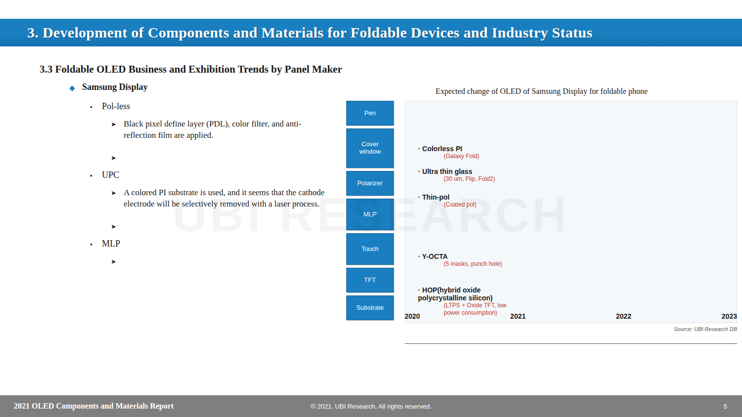3. Development of Components and Materials for Foldable Devices and Industry Status
3.3 Foldable OLED Business and Exhibition Trends by Panel Maker
◆
Samsung Display
▪
Pol-less
➤
Black pixel define layer (PDL), color filter, and anti-reflection film are applied.
➤
▪
UPC
➤
A colored PI substrate is used, and it seems that the cathode electrode will be selectively removed with a laser process.
➤
▪
MLP
➤
Expected change of OLED of Samsung Display for foldable phone
Pen
Cover
window
Polarizer
MLP
Touch
TFT
Substrate
· Colorless PI
(Galaxy Fold)
· Ultra thin glass
(30 um, Flip, Fold2)
· Thin-pol
(Coated pol)
· Y-OCTA
(5 masks, punch hole)
· HOP(hybrid oxide
polycrystalline silicon)
(LTPS + Oxide TFT, low
power consumption)
2020 2021 2022 2023
Source: UBI Research DB
UBI RESEARCH
2021 OLED Components and Materials Report
© 2021. UBI Research. All rights reserved.
5